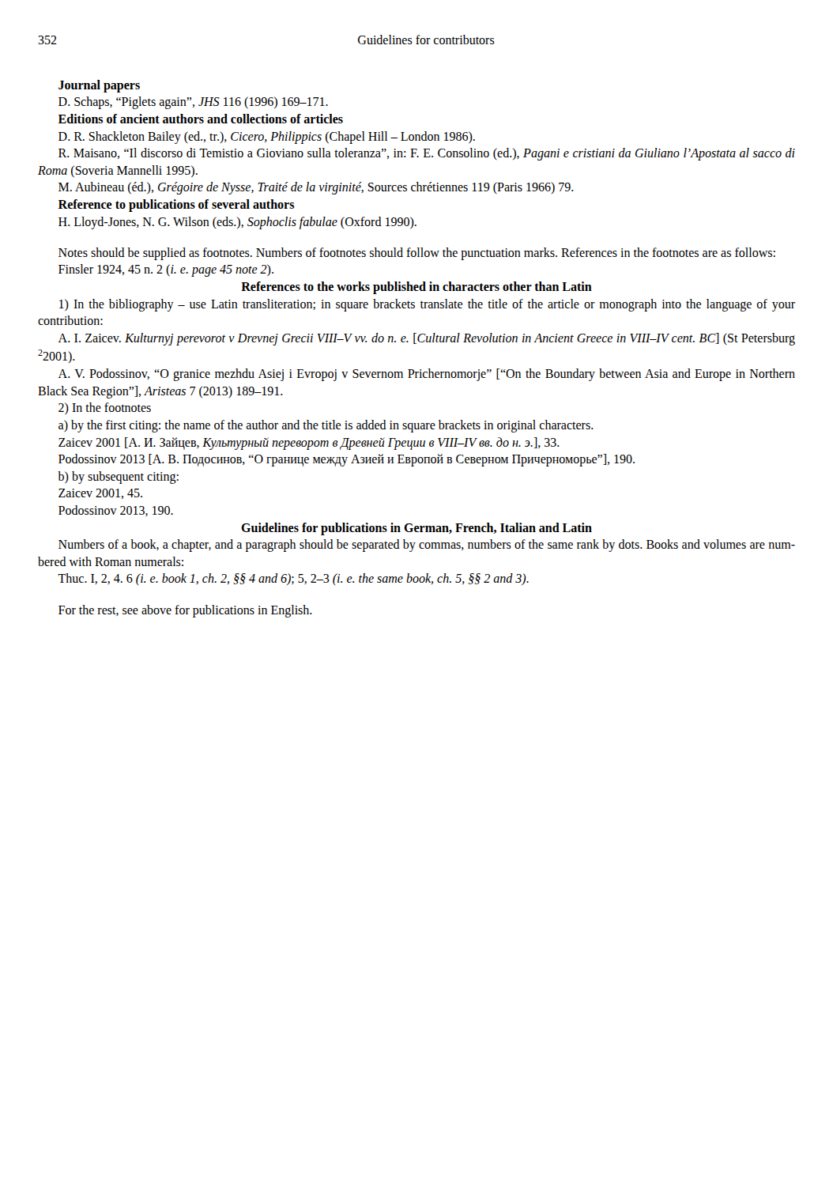352
Guidelines for contributors
Journal papers
D. Schaps, “Piglets again”, JHS 116 (1996) 169–171.
Editions of ancient authors and collections of articles
D. R. Shackleton Bailey (ed., tr.), Cicero, Philippics (Chapel Hill – London 1986).
R. Maisano, “Il discorso di Temistio a Gioviano sulla toleranza”, in: F. E. Consolino (ed.), Pagani e cristiani da Giuliano l’Apostata al sacco di Roma (Soveria Mannelli 1995).
M. Aubineau (éd.), Grégoire de Nysse, Traité de la virginité, Sources chrétiennes 119 (Paris 1966) 79.
Reference to publications of several authors
H. Lloyd-Jones, N. G. Wilson (eds.), Sophoclis fabulae (Oxford 1990).
Notes should be supplied as footnotes. Numbers of footnotes should follow the punctuation marks. References in the footnotes are as follows:
Finsler 1924, 45 n. 2 (i. e. page 45 note 2).
References to the works published in characters other than Latin
1) In the bibliography – use Latin transliteration; in square brackets translate the title of the article or monograph into the language of your contribution:
A. I. Zaicev. Kulturnyj perevorot v Drevnej Grecii VIII–V vv. do n. e. [Cultural Revolution in Ancient Greece in VIII–IV cent. BC] (St Petersburg 22001).
A. V. Podossinov, “O granice mezhdu Asiej i Evropoj v Severnom Prichernomorje” [“On the Boundary between Asia and Europe in Northern Black Sea Region”], Aristeas 7 (2013) 189–191.
2) In the footnotes
a) by the first citing: the name of the author and the title is added in square brackets in original characters.
Zaicev 2001 [А. И. Зайцев, Культурный переворот в Древней Греции в VIII–IV вв. до н. э.], 33.
Podossinov 2013 [А. В. Подосинов, “О границе между Азией и Европой в Северном Причерноморье”], 190.
b) by subsequent citing:
Zaicev 2001, 45.
Podossinov 2013, 190.
Guidelines for publications in German, French, Italian and Latin
Numbers of a book, a chapter, and a paragraph should be separated by commas, numbers of the same rank by dots. Books and volumes are numbered with Roman numerals:
Thuc. I, 2, 4. 6 (i. e. book 1, ch. 2, §§ 4 and 6); 5, 2–3 (i. e. the same book, ch. 5, §§ 2 and 3).
For the rest, see above for publications in English.